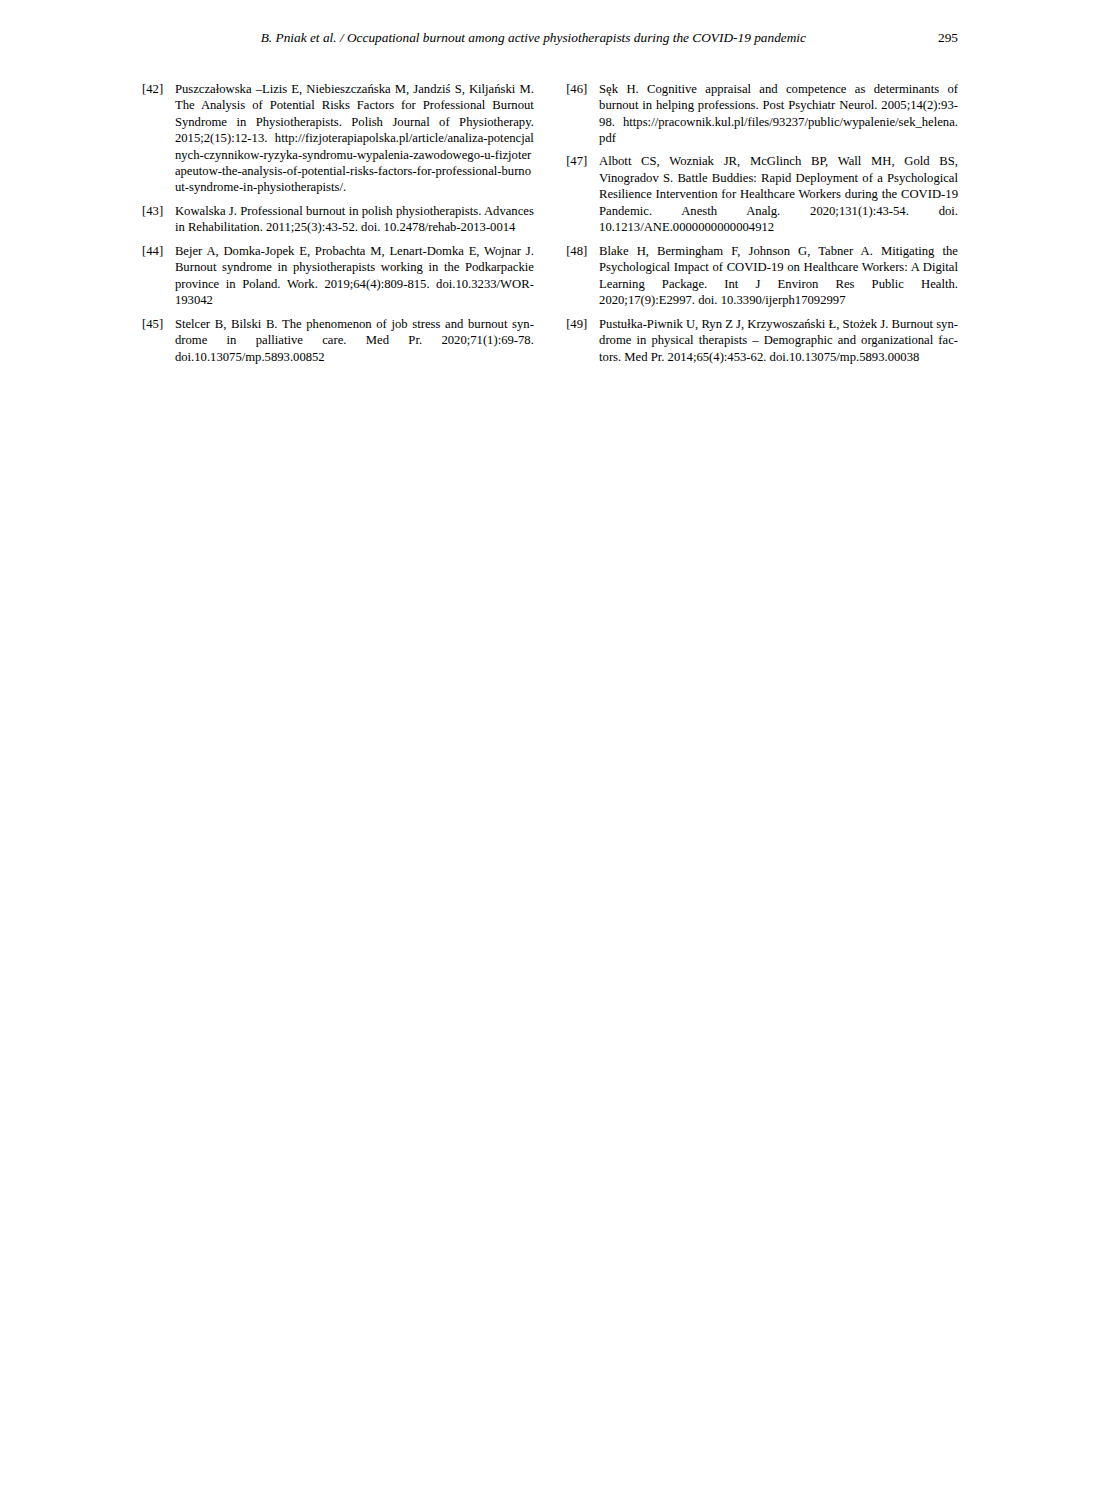B. Pniak et al. / Occupational burnout among active physiotherapists during the COVID-19 pandemic 295
Puszczałowska –Lizis E, Niebieszczańska M, Jandziś S, Kiljański M. The Analysis of Potential Risks Factors for Professional Burnout Syndrome in Physiotherapists. Polish Journal of Physiotherapy. 2015;2(15):12-13. http://fizjoterapiapolska.pl/article/analiza-potencjalnych-czynnikow-ryzyka-syndromu-wypalenia-zawodowego-u-fizjoterapeutow-the-analysis-of-potential-risks-factors-for-professional-burnout-syndrome-in-physiotherapists/.
Kowalska J. Professional burnout in polish physiotherapists. Advances in Rehabilitation. 2011;25(3):43-52. doi. 10.2478/rehab-2013-0014
Bejer A, Domka-Jopek E, Probachta M, Lenart-Domka E, Wojnar J. Burnout syndrome in physiotherapists working in the Podkarpackie province in Poland. Work. 2019;64(4):809-815. doi.10.3233/WOR-193042
Stelcer B, Bilski B. The phenomenon of job stress and burnout syndrome in palliative care. Med Pr. 2020;71(1):69-78. doi.10.13075/mp.5893.00852
Sęk H. Cognitive appraisal and competence as determinants of burnout in helping professions. Post Psychiatr Neurol. 2005;14(2):93-98. https://pracownik.kul.pl/files/93237/public/wypalenie/sek_helena.pdf
Albott CS, Wozniak JR, McGlinch BP, Wall MH, Gold BS, Vinogradov S. Battle Buddies: Rapid Deployment of a Psychological Resilience Intervention for Healthcare Workers during the COVID-19 Pandemic. Anesth Analg. 2020;131(1):43-54. doi. 10.1213/ANE.0000000000004912
Blake H, Bermingham F, Johnson G, Tabner A. Mitigating the Psychological Impact of COVID-19 on Healthcare Workers: A Digital Learning Package. Int J Environ Res Public Health. 2020;17(9):E2997. doi. 10.3390/ijerph17092997
Pustułka-Piwnik U, Ryn Z J, Krzywoszański Ł, Stożek J. Burnout syndrome in physical therapists – Demographic and organizational factors. Med Pr. 2014;65(4):453-62. doi.10.13075/mp.5893.00038